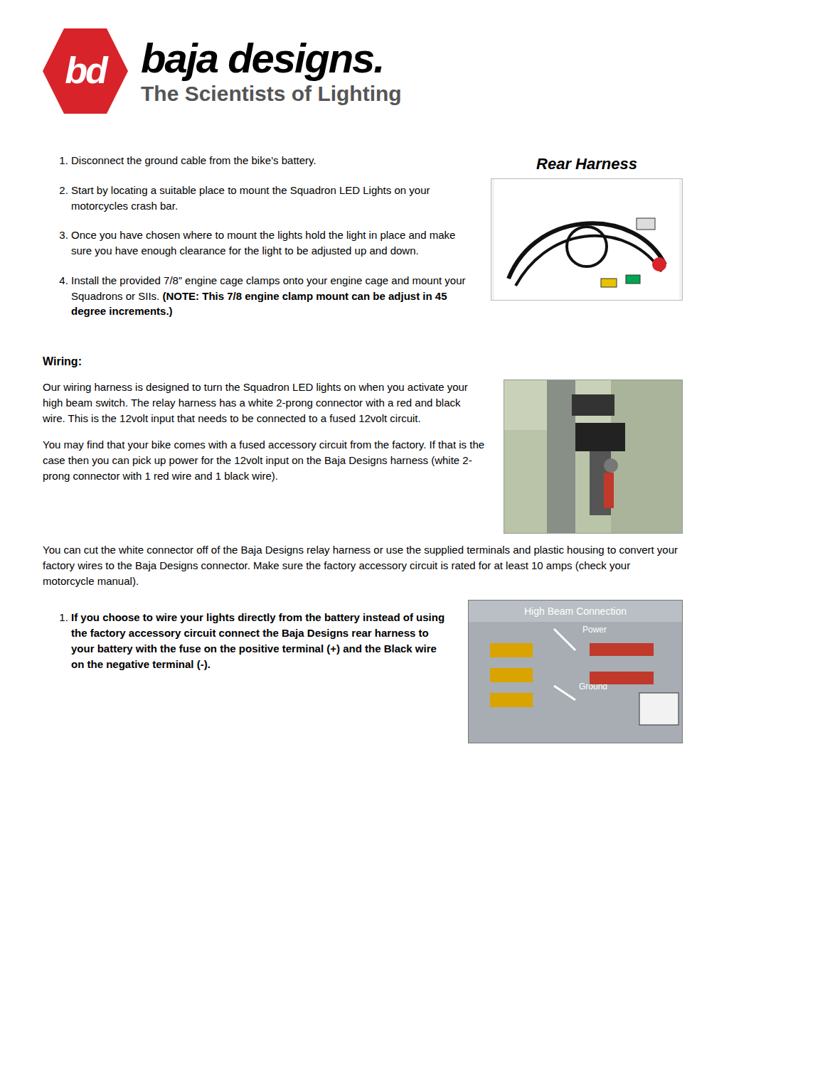bd
baja designs.
The Scientists of Lighting
Rear Harness
Disconnect the ground cable from the bike’s battery.
Start by locating a suitable place to mount the Squadron LED Lights on your motorcycles crash bar.
Once you have chosen where to mount the lights hold the light in place and make sure you have enough clearance for the light to be adjusted up and down.
Install the provided 7/8” engine cage clamps onto your engine cage and mount your Squadrons or SIIs. (NOTE: This 7/8 engine clamp mount can be adjust in 45 degree increments.)
Wiring:
Our wiring harness is designed to turn the Squadron LED lights on when you activate your high beam switch. The relay harness has a white 2-prong connector with a red and black wire. This is the 12volt input that needs to be connected to a fused 12volt circuit.
You may find that your bike comes with a fused accessory circuit from the factory. If that is the case then you can pick up power for the 12volt input on the Baja Designs harness (white 2-prong connector with 1 red wire and 1 black wire).
You can cut the white connector off of the Baja Designs relay harness or use the supplied terminals and plastic housing to convert your factory wires to the Baja Designs connector. Make sure the factory accessory circuit is rated for at least 10 amps (check your motorcycle manual).
If you choose to wire your lights directly from the battery instead of using the factory accessory circuit connect the Baja Designs rear harness to your battery with the fuse on the positive terminal (+) and the Black wire on the negative terminal (-).